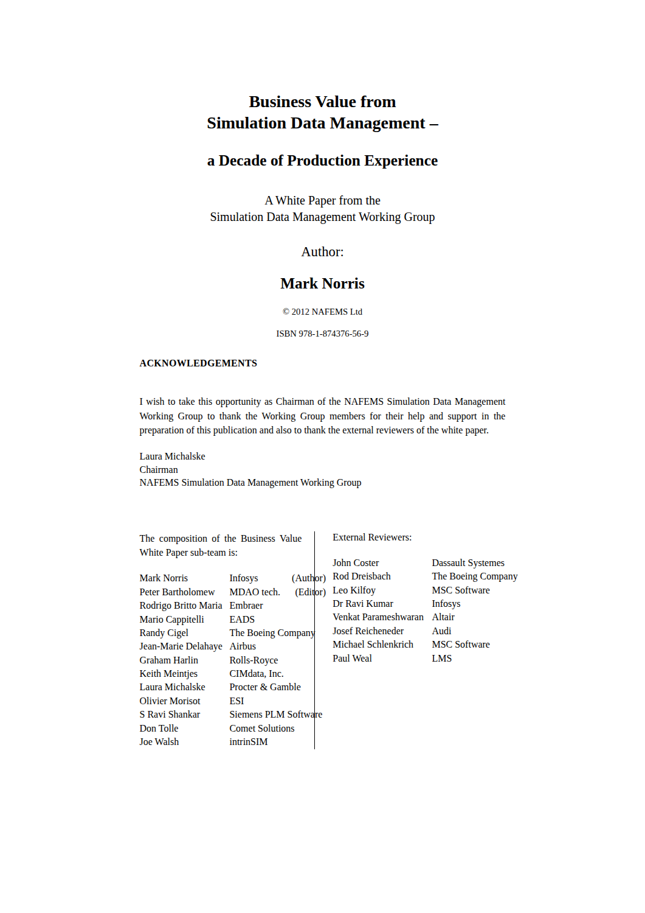Business Value fromSimulation Data Management –
a Decade of Production Experience
A White Paper from the
Simulation Data Management Working Group
Author:
Mark Norris
© 2012 NAFEMS Ltd
ISBN 978-1-874376-56-9
ACKNOWLEDGEMENTS
I wish to take this opportunity as Chairman of the NAFEMS Simulation Data Management Working Group to thank the Working Group members for their help and support in the preparation of this publication and also to thank the external reviewers of the white paper.
Laura Michalske
Chairman
NAFEMS Simulation Data Management Working Group
The composition of the Business Value White Paper sub-team is:
| Mark Norris | Infosys | (Author) |
| Peter Bartholomew | MDAO tech. | (Editor) |
| Rodrigo Britto Maria | Embraer |
| Mario Cappitelli | EADS |
| Randy Cigel | The Boeing Company |
| Jean-Marie Delahaye | Airbus |
| Graham Harlin | Rolls-Royce |
| Keith Meintjes | CIMdata, Inc. |
| Laura Michalske | Procter & Gamble |
| Olivier Morisot | ESI |
| S Ravi Shankar | Siemens PLM Software |
| Don Tolle | Comet Solutions |
| Joe Walsh | intrinSIM |
External Reviewers:
| John Coster | Dassault Systemes |
| Rod Dreisbach | The Boeing Company |
| Leo Kilfoy | MSC Software |
| Dr Ravi Kumar | Infosys |
| Venkat Parameshwaran | Altair |
| Josef Reicheneder | Audi |
| Michael Schlenkrich | MSC Software |
| Paul Weal | LMS |